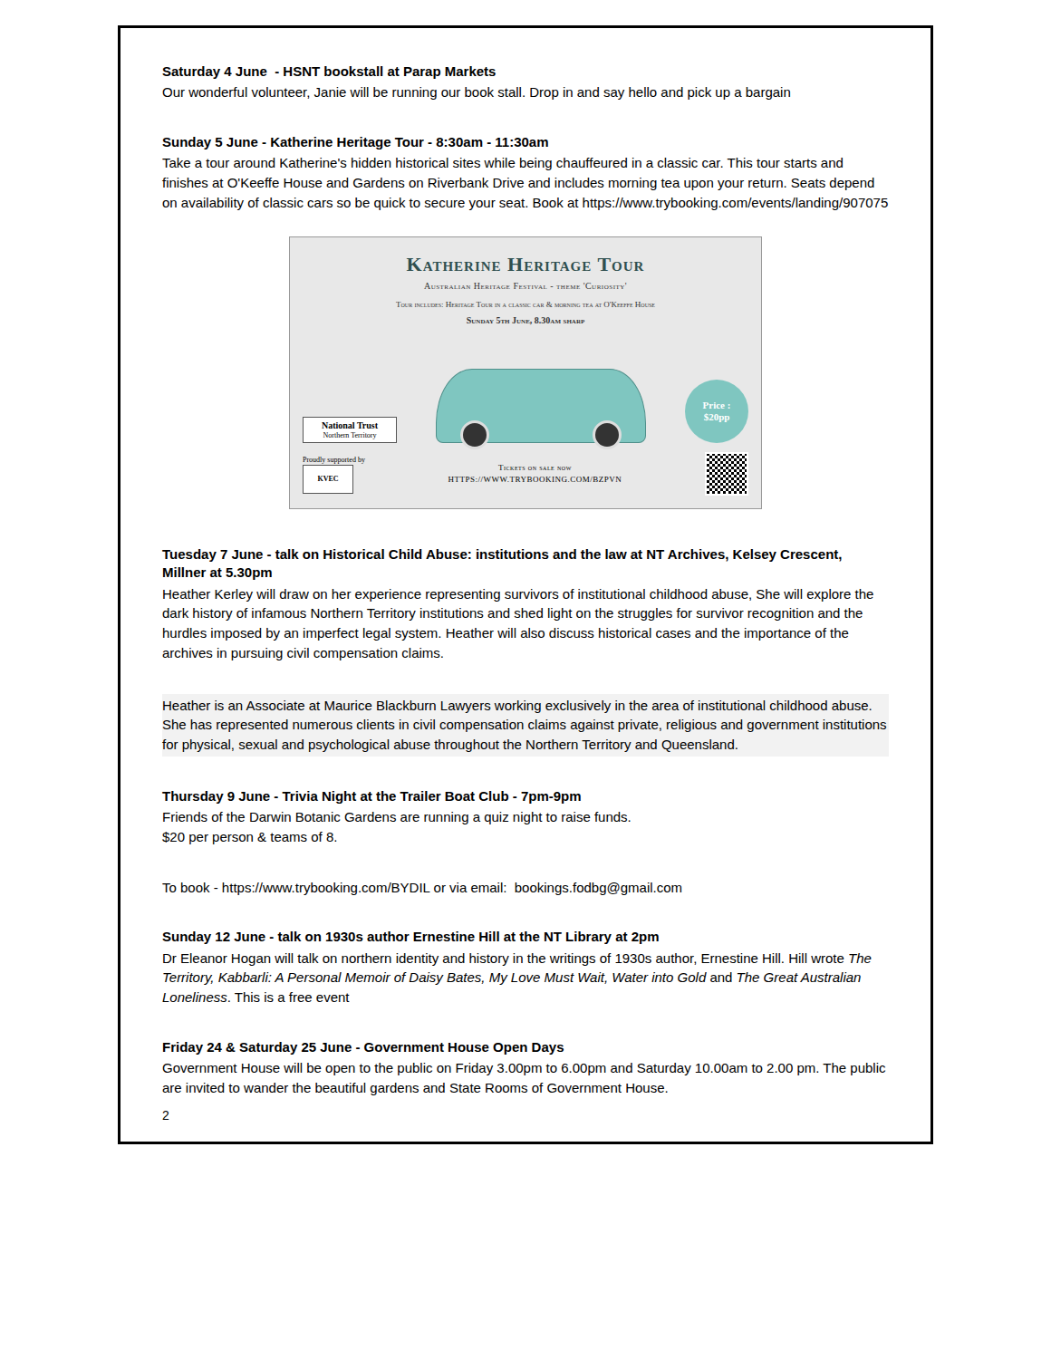Saturday 4 June - HSNT bookstall at Parap Markets
Our wonderful volunteer, Janie will be running our book stall. Drop in and say hello and pick up a bargain
Sunday 5 June - Katherine Heritage Tour - 8:30am - 11:30am
Take a tour around Katherine's hidden historical sites while being chauffeured in a classic car. This tour starts and finishes at O'Keeffe House and Gardens on Riverbank Drive and includes morning tea upon your return. Seats depend on availability of classic cars so be quick to secure your seat. Book at https://www.trybooking.com/events/landing/907075
Katherine Heritage Tour
Australian Heritage Festival - theme 'Curiosity'
Tour includes: Heritage Tour in a classic car & morning tea at O'Keeffe House
Sunday 5th June, 8.30am sharp
National Trust Northern Territory
Price : $20pp
Proudly supported by
KVEC
Tickets on sale now
HTTPS://WWW.TRYBOOKING.COM/BZPVN
Tuesday 7 June - talk on Historical Child Abuse: institutions and the law at NT Archives, Kelsey Crescent, Millner at 5.30pm
Heather Kerley will draw on her experience representing survivors of institutional childhood abuse, She will explore the dark history of infamous Northern Territory institutions and shed light on the struggles for survivor recognition and the hurdles imposed by an imperfect legal system. Heather will also discuss historical cases and the importance of the archives in pursuing civil compensation claims.
Heather is an Associate at Maurice Blackburn Lawyers working exclusively in the area of institutional childhood abuse. She has represented numerous clients in civil compensation claims against private, religious and government institutions for physical, sexual and psychological abuse throughout the Northern Territory and Queensland.
Thursday 9 June - Trivia Night at the Trailer Boat Club - 7pm-9pm
Friends of the Darwin Botanic Gardens are running a quiz night to raise funds.
$20 per person & teams of 8.
To book - https://www.trybooking.com/BYDIL or via email: bookings.fodbg@gmail.com
Sunday 12 June - talk on 1930s author Ernestine Hill at the NT Library at 2pm
Dr Eleanor Hogan will talk on northern identity and history in the writings of 1930s author, Ernestine Hill. Hill wrote The Territory, Kabbarli: A Personal Memoir of Daisy Bates, My Love Must Wait, Water into Gold and The Great Australian Loneliness. This is a free event
Friday 24 & Saturday 25 June - Government House Open Days
Government House will be open to the public on Friday 3.00pm to 6.00pm and Saturday 10.00am to 2.00 pm. The public are invited to wander the beautiful gardens and State Rooms of Government House.
2